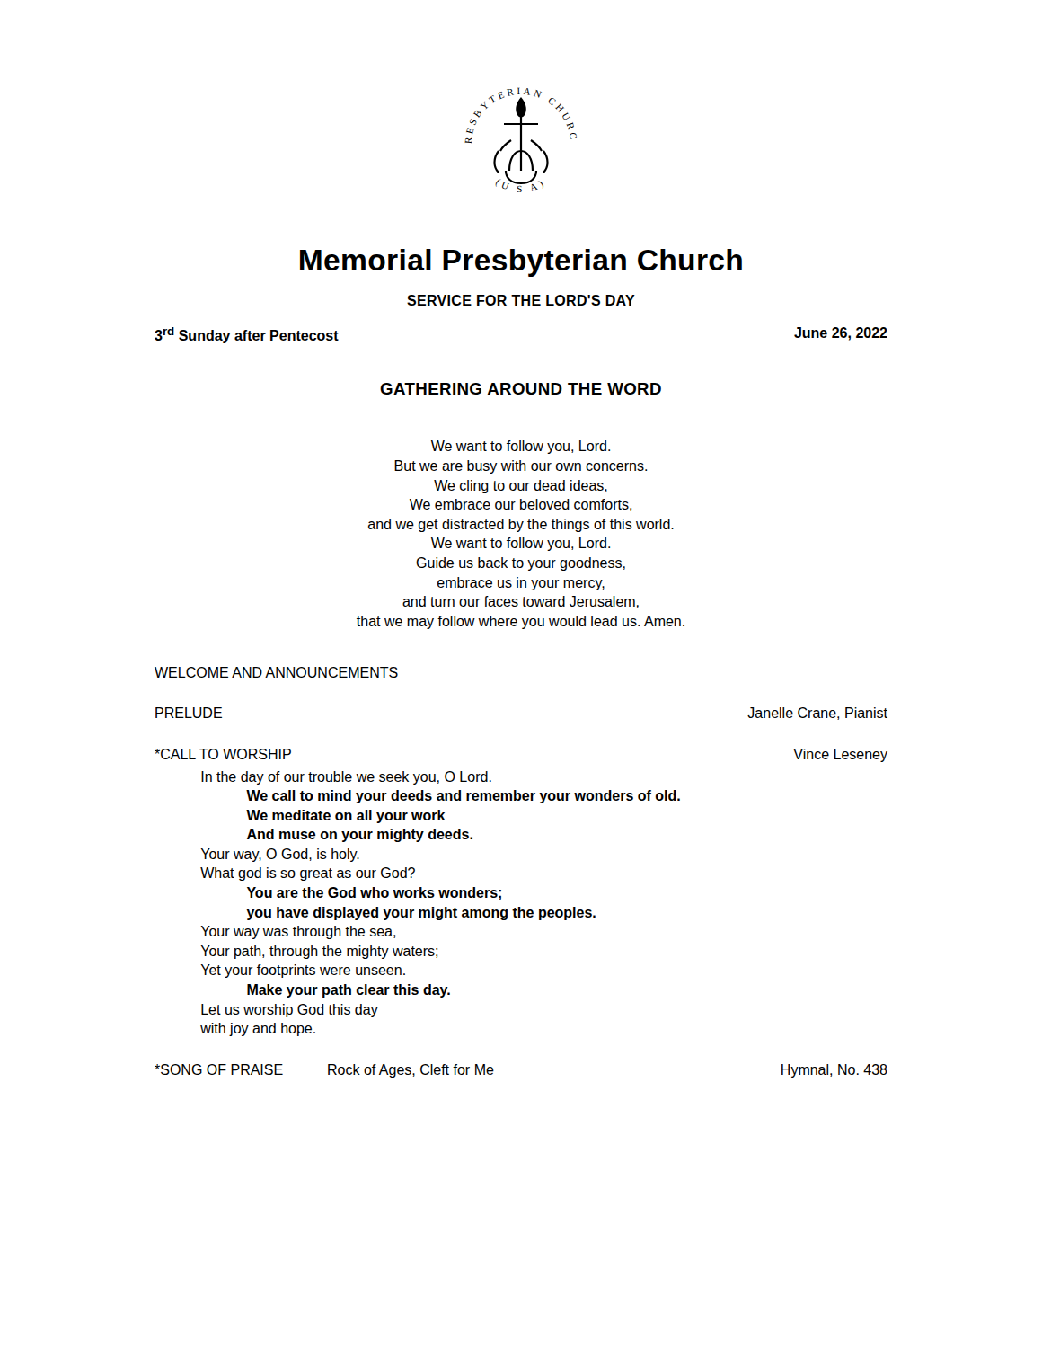Presbyterian Church (U.S.A.) seal PRESBYTERIAN CHURCH (U S A)
Memorial Presbyterian Church
SERVICE FOR THE LORD'S DAY
3rd Sunday after Pentecost June 26, 2022
GATHERING AROUND THE WORD
We want to follow you, Lord.
But we are busy with our own concerns.
We cling to our dead ideas,
We embrace our beloved comforts,
and we get distracted by the things of this world.
We want to follow you, Lord.
Guide us back to your goodness,
embrace us in your mercy,
and turn our faces toward Jerusalem,
that we may follow where you would lead us. Amen.
WELCOME AND ANNOUNCEMENTS
PRELUDE Janelle Crane, Pianist
*CALL TO WORSHIP Vince Leseney
In the day of our trouble we seek you, O Lord.
We call to mind your deeds and remember your wonders of old.
We meditate on all your work
And muse on your mighty deeds.
Your way, O God, is holy.
What god is so great as our God?
You are the God who works wonders;
you have displayed your might among the peoples.
Your way was through the sea,
Your path, through the mighty waters;
Yet your footprints were unseen.
Make your path clear this day.
Let us worship God this day
with joy and hope.
*SONG OF PRAISE Rock of Ages, Cleft for Me Hymnal, No. 438